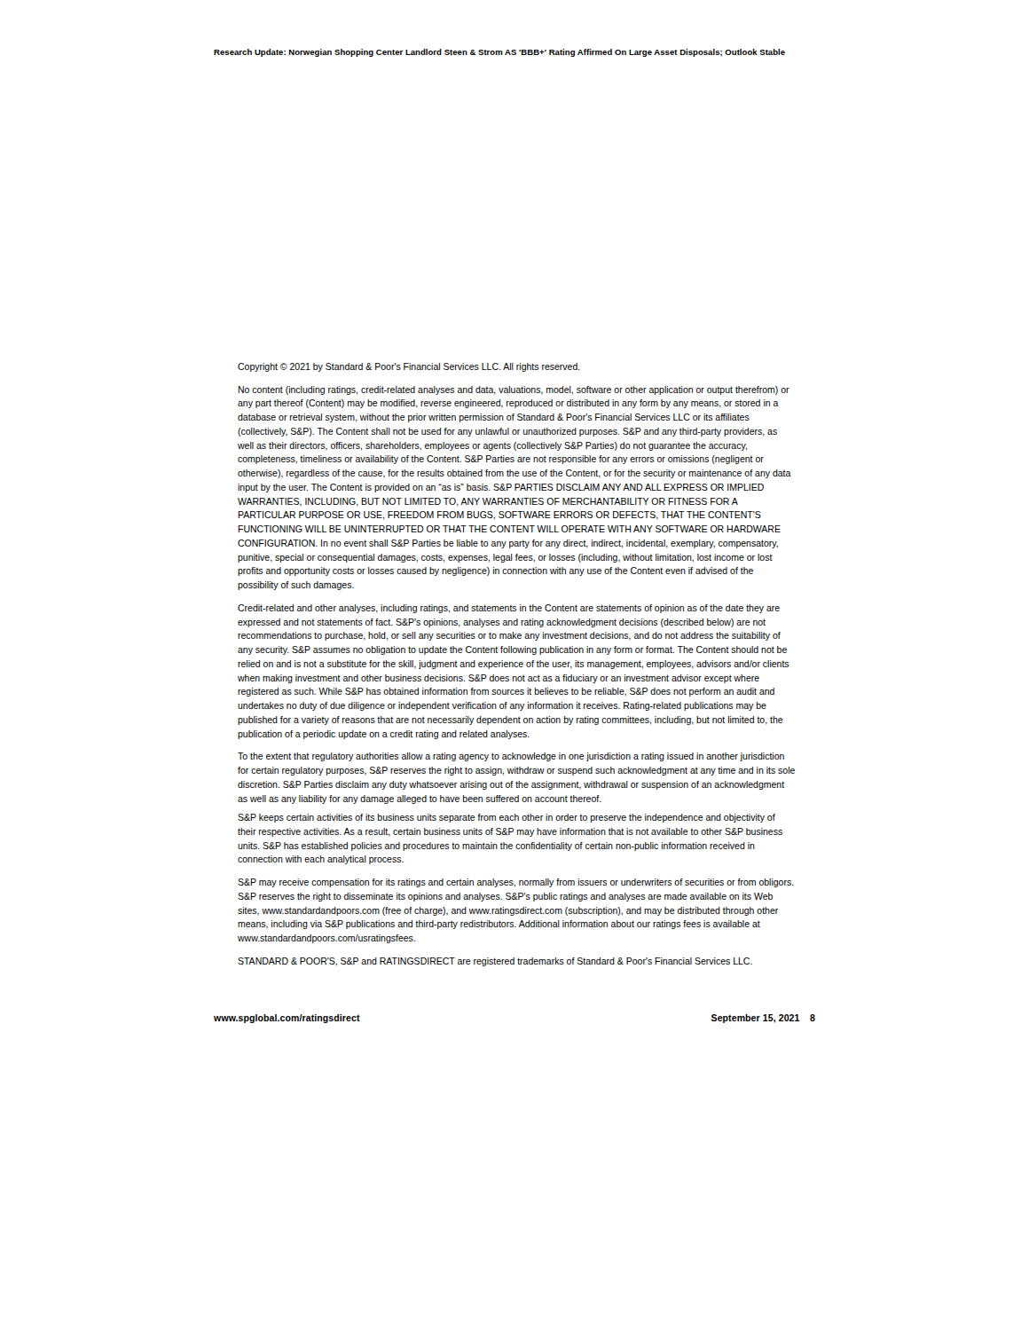Research Update: Norwegian Shopping Center Landlord Steen & Strom AS 'BBB+' Rating Affirmed On Large Asset Disposals; Outlook Stable
Copyright © 2021 by Standard & Poor's Financial Services LLC. All rights reserved.
No content (including ratings, credit-related analyses and data, valuations, model, software or other application or output therefrom) or any part thereof (Content) may be modified, reverse engineered, reproduced or distributed in any form by any means, or stored in a database or retrieval system, without the prior written permission of Standard & Poor's Financial Services LLC or its affiliates (collectively, S&P). The Content shall not be used for any unlawful or unauthorized purposes. S&P and any third-party providers, as well as their directors, officers, shareholders, employees or agents (collectively S&P Parties) do not guarantee the accuracy, completeness, timeliness or availability of the Content. S&P Parties are not responsible for any errors or omissions (negligent or otherwise), regardless of the cause, for the results obtained from the use of the Content, or for the security or maintenance of any data input by the user. The Content is provided on an “as is” basis. S&P PARTIES DISCLAIM ANY AND ALL EXPRESS OR IMPLIED WARRANTIES, INCLUDING, BUT NOT LIMITED TO, ANY WARRANTIES OF MERCHANTABILITY OR FITNESS FOR A PARTICULAR PURPOSE OR USE, FREEDOM FROM BUGS, SOFTWARE ERRORS OR DEFECTS, THAT THE CONTENT'S FUNCTIONING WILL BE UNINTERRUPTED OR THAT THE CONTENT WILL OPERATE WITH ANY SOFTWARE OR HARDWARE CONFIGURATION. In no event shall S&P Parties be liable to any party for any direct, indirect, incidental, exemplary, compensatory, punitive, special or consequential damages, costs, expenses, legal fees, or losses (including, without limitation, lost income or lost profits and opportunity costs or losses caused by negligence) in connection with any use of the Content even if advised of the possibility of such damages.
Credit-related and other analyses, including ratings, and statements in the Content are statements of opinion as of the date they are expressed and not statements of fact. S&P's opinions, analyses and rating acknowledgment decisions (described below) are not recommendations to purchase, hold, or sell any securities or to make any investment decisions, and do not address the suitability of any security. S&P assumes no obligation to update the Content following publication in any form or format. The Content should not be relied on and is not a substitute for the skill, judgment and experience of the user, its management, employees, advisors and/or clients when making investment and other business decisions. S&P does not act as a fiduciary or an investment advisor except where registered as such. While S&P has obtained information from sources it believes to be reliable, S&P does not perform an audit and undertakes no duty of due diligence or independent verification of any information it receives. Rating-related publications may be published for a variety of reasons that are not necessarily dependent on action by rating committees, including, but not limited to, the publication of a periodic update on a credit rating and related analyses.
To the extent that regulatory authorities allow a rating agency to acknowledge in one jurisdiction a rating issued in another jurisdiction for certain regulatory purposes, S&P reserves the right to assign, withdraw or suspend such acknowledgment at any time and in its sole discretion. S&P Parties disclaim any duty whatsoever arising out of the assignment, withdrawal or suspension of an acknowledgment as well as any liability for any damage alleged to have been suffered on account thereof.
S&P keeps certain activities of its business units separate from each other in order to preserve the independence and objectivity of their respective activities. As a result, certain business units of S&P may have information that is not available to other S&P business units. S&P has established policies and procedures to maintain the confidentiality of certain non-public information received in connection with each analytical process.
S&P may receive compensation for its ratings and certain analyses, normally from issuers or underwriters of securities or from obligors. S&P reserves the right to disseminate its opinions and analyses. S&P's public ratings and analyses are made available on its Web sites, www.standardandpoors.com (free of charge), and www.ratingsdirect.com (subscription), and may be distributed through other means, including via S&P publications and third-party redistributors. Additional information about our ratings fees is available at www.standardandpoors.com/usratingsfees.
STANDARD & POOR'S, S&P and RATINGSDIRECT are registered trademarks of Standard & Poor's Financial Services LLC.
www.spglobal.com/ratingsdirect
September 15, 2021 8